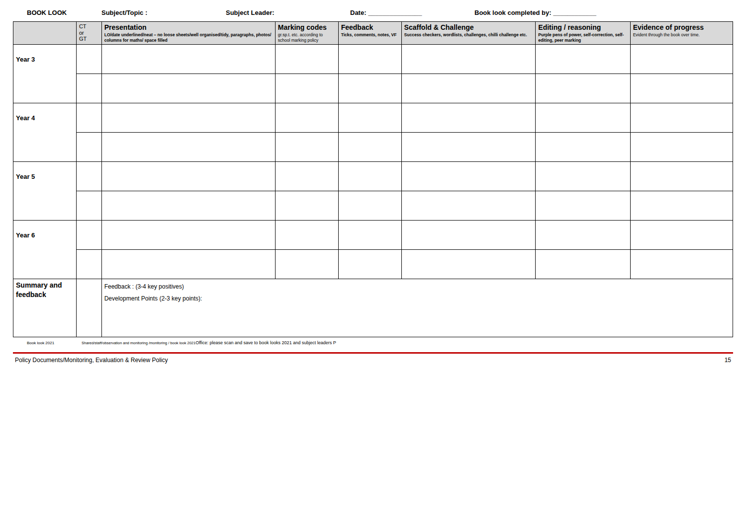BOOK LOOK Subject/Topic : Subject Leader: Date: _______________ Book look completed by: ____________
| | CT or GT | Presentation LO/date underlined/neat – no loose sheets/well organised/tidy, paragraphs, photos/ columns for maths/ space filled | Marking codes gr.sp.t. etc. according to school marking policy | Feedback Ticks, comments, notes, VF | Scaffold & Challenge Success checkers, wordlists, challenges, chilli challenge etc. | Editing / reasoning Purple pens of power, self-correction, self-editing, peer marking | Evidence of progress Evident through the book over time. |
| --- | --- | --- | --- | --- | --- | --- | --- |
| Year 3 | | | | | | | |
| Year 4 | | | | | | | |
| Year 5 | | | | | | | |
| Year 6 | | | | | | | |
| Summary and feedback | | Feedback : (3-4 key positives) Development Points (2-3 key points): |
Book look 2021 Shared/staff/observation and monitoring /monitoring / book look 2021 Office: please scan and save to book looks 2021 and subject leaders P
Policy Documents/Monitoring, Evaluation & Review Policy 15